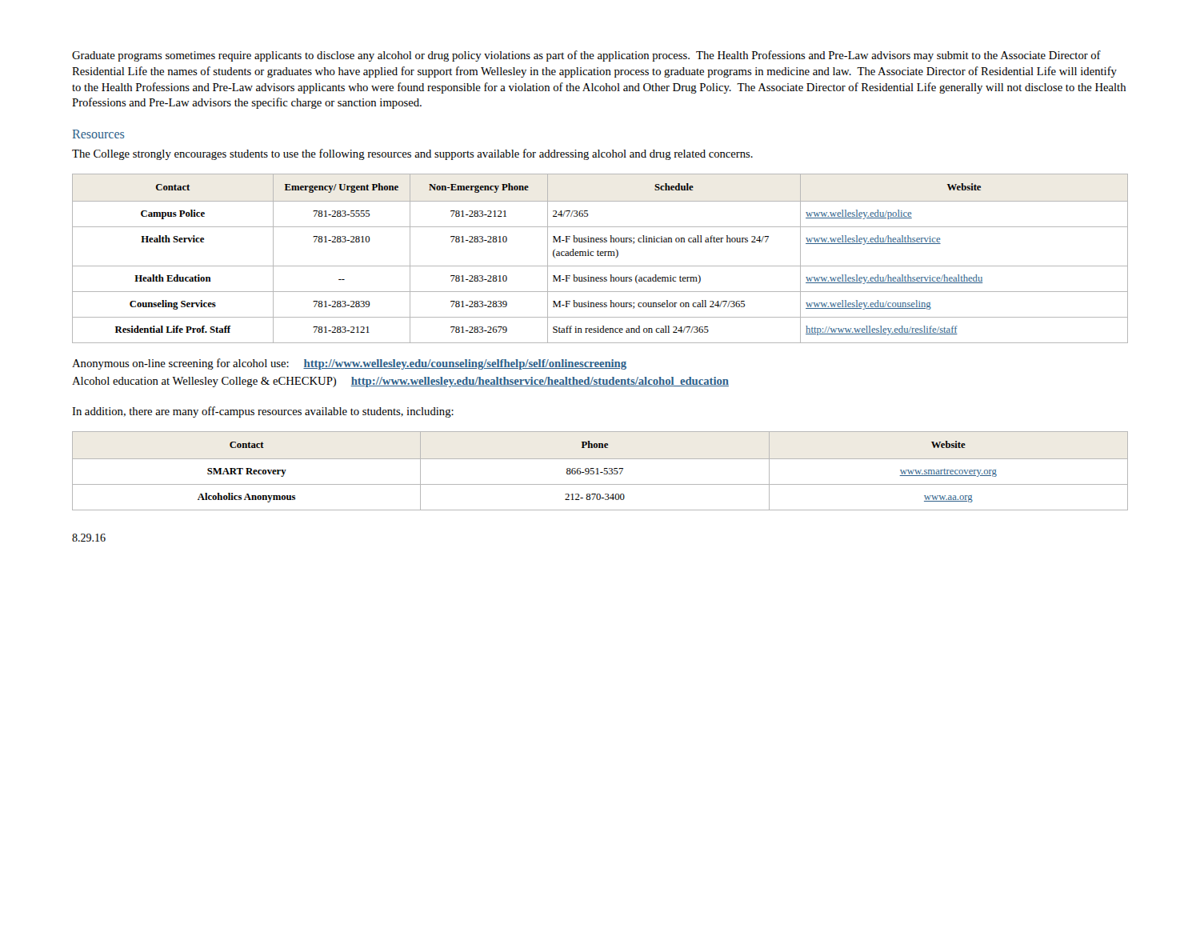Graduate programs sometimes require applicants to disclose any alcohol or drug policy violations as part of the application process. The Health Professions and Pre-Law advisors may submit to the Associate Director of Residential Life the names of students or graduates who have applied for support from Wellesley in the application process to graduate programs in medicine and law. The Associate Director of Residential Life will identify to the Health Professions and Pre-Law advisors applicants who were found responsible for a violation of the Alcohol and Other Drug Policy. The Associate Director of Residential Life generally will not disclose to the Health Professions and Pre-Law advisors the specific charge or sanction imposed.
Resources
The College strongly encourages students to use the following resources and supports available for addressing alcohol and drug related concerns.
| Contact | Emergency/ Urgent Phone | Non-Emergency Phone | Schedule | Website |
| --- | --- | --- | --- | --- |
| Campus Police | 781-283-5555 | 781-283-2121 | 24/7/365 | www.wellesley.edu/police |
| Health Service | 781-283-2810 | 781-283-2810 | M-F business hours; clinician on call after hours 24/7 (academic term) | www.wellesley.edu/healthservice |
| Health Education | -- | 781-283-2810 | M-F business hours (academic term) | www.wellesley.edu/healthservice/healthedu |
| Counseling Services | 781-283-2839 | 781-283-2839 | M-F business hours; counselor on call 24/7/365 | www.wellesley.edu/counseling |
| Residential Life Prof. Staff | 781-283-2121 | 781-283-2679 | Staff in residence and on call 24/7/365 | http://www.wellesley.edu/reslife/staff |
Anonymous on-line screening for alcohol use: http://www.wellesley.edu/counseling/selfhelp/self/onlinescreening
Alcohol education at Wellesley College & eCHECKUP) http://www.wellesley.edu/healthservice/healthed/students/alcohol_education
In addition, there are many off-campus resources available to students, including:
| Contact | Phone | Website |
| --- | --- | --- |
| SMART Recovery | 866-951-5357 | www.smartrecovery.org |
| Alcoholics Anonymous | 212- 870-3400 | www.aa.org |
8.29.16